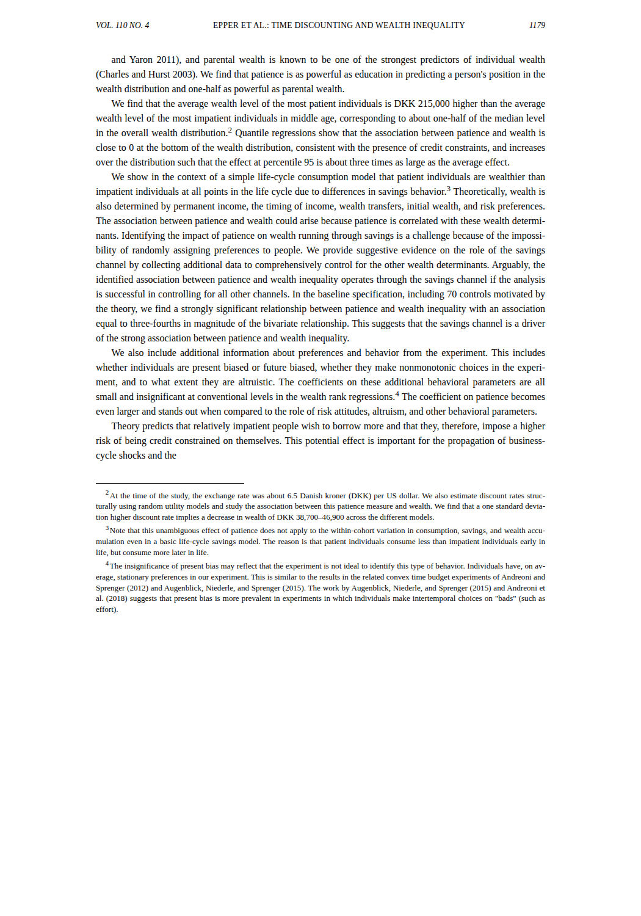VOL. 110 NO. 4 EPPER ET AL.: TIME DISCOUNTING AND WEALTH INEQUALITY 1179
and Yaron 2011), and parental wealth is known to be one of the strongest predictors of individual wealth (Charles and Hurst 2003). We find that patience is as powerful as education in predicting a person's position in the wealth distribution and one-half as powerful as parental wealth.
We find that the average wealth level of the most patient individuals is DKK 215,000 higher than the average wealth level of the most impatient individuals in middle age, corresponding to about one-half of the median level in the overall wealth distribution.2 Quantile regressions show that the association between patience and wealth is close to 0 at the bottom of the wealth distribution, consistent with the presence of credit constraints, and increases over the distribution such that the effect at percentile 95 is about three times as large as the average effect.
We show in the context of a simple life-cycle consumption model that patient individuals are wealthier than impatient individuals at all points in the life cycle due to differences in savings behavior.3 Theoretically, wealth is also determined by permanent income, the timing of income, wealth transfers, initial wealth, and risk preferences. The association between patience and wealth could arise because patience is correlated with these wealth determinants. Identifying the impact of patience on wealth running through savings is a challenge because of the impossibility of randomly assigning preferences to people. We provide suggestive evidence on the role of the savings channel by collecting additional data to comprehensively control for the other wealth determinants. Arguably, the identified association between patience and wealth inequality operates through the savings channel if the analysis is successful in controlling for all other channels. In the baseline specification, including 70 controls motivated by the theory, we find a strongly significant relationship between patience and wealth inequality with an association equal to three-fourths in magnitude of the bivariate relationship. This suggests that the savings channel is a driver of the strong association between patience and wealth inequality.
We also include additional information about preferences and behavior from the experiment. This includes whether individuals are present biased or future biased, whether they make nonmonotonic choices in the experiment, and to what extent they are altruistic. The coefficients on these additional behavioral parameters are all small and insignificant at conventional levels in the wealth rank regressions.4 The coefficient on patience becomes even larger and stands out when compared to the role of risk attitudes, altruism, and other behavioral parameters.
Theory predicts that relatively impatient people wish to borrow more and that they, therefore, impose a higher risk of being credit constrained on themselves. This potential effect is important for the propagation of business-cycle shocks and the
2At the time of the study, the exchange rate was about 6.5 Danish kroner (DKK) per US dollar. We also estimate discount rates structurally using random utility models and study the association between this patience measure and wealth. We find that a one standard deviation higher discount rate implies a decrease in wealth of DKK 38,700–46,900 across the different models.
3Note that this unambiguous effect of patience does not apply to the within-cohort variation in consumption, savings, and wealth accumulation even in a basic life-cycle savings model. The reason is that patient individuals consume less than impatient individuals early in life, but consume more later in life.
4The insignificance of present bias may reflect that the experiment is not ideal to identify this type of behavior. Individuals have, on average, stationary preferences in our experiment. This is similar to the results in the related convex time budget experiments of Andreoni and Sprenger (2012) and Augenblick, Niederle, and Sprenger (2015). The work by Augenblick, Niederle, and Sprenger (2015) and Andreoni et al. (2018) suggests that present bias is more prevalent in experiments in which individuals make intertemporal choices on "bads" (such as effort).